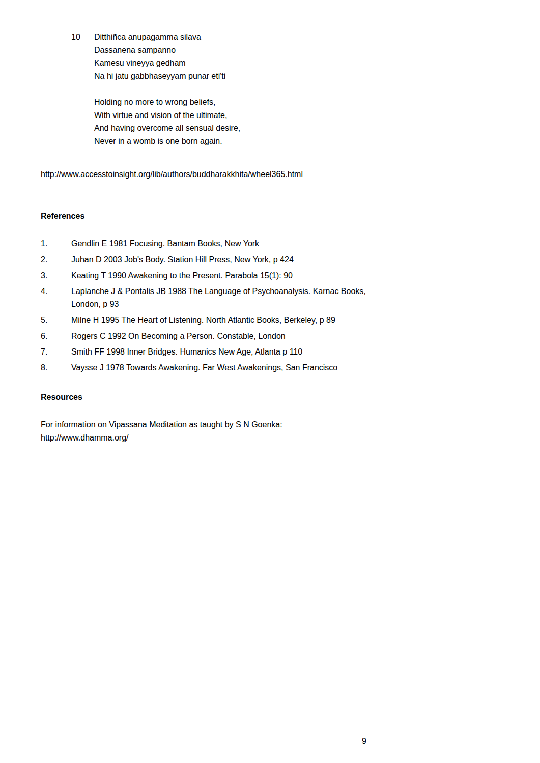10 Ditthiñca anupagamma silava
10 Dassanena sampanno
10 Kamesu vineyya gedham
10 Na hi jatu gabbhaseyyam punar eti'ti
Holding no more to wrong beliefs,
With virtue and vision of the ultimate,
And having overcome all sensual desire,
Never in a womb is one born again.
http://www.accesstoinsight.org/lib/authors/buddharakkhita/wheel365.html
References
1. Gendlin E 1981 Focusing. Bantam Books, New York
2. Juhan D 2003 Job's Body. Station Hill Press, New York, p 424
3. Keating T 1990 Awakening to the Present. Parabola 15(1): 90
4. Laplanche J & Pontalis JB 1988 The Language of Psychoanalysis. Karnac Books, London, p 93
5. Milne H 1995 The Heart of Listening. North Atlantic Books, Berkeley, p 89
6. Rogers C 1992 On Becoming a Person. Constable, London
7. Smith FF 1998 Inner Bridges. Humanics New Age, Atlanta p 110
8. Vaysse J 1978 Towards Awakening. Far West Awakenings, San Francisco
Resources
For information on Vipassana Meditation as taught by S N Goenka:
http://www.dhamma.org/
9